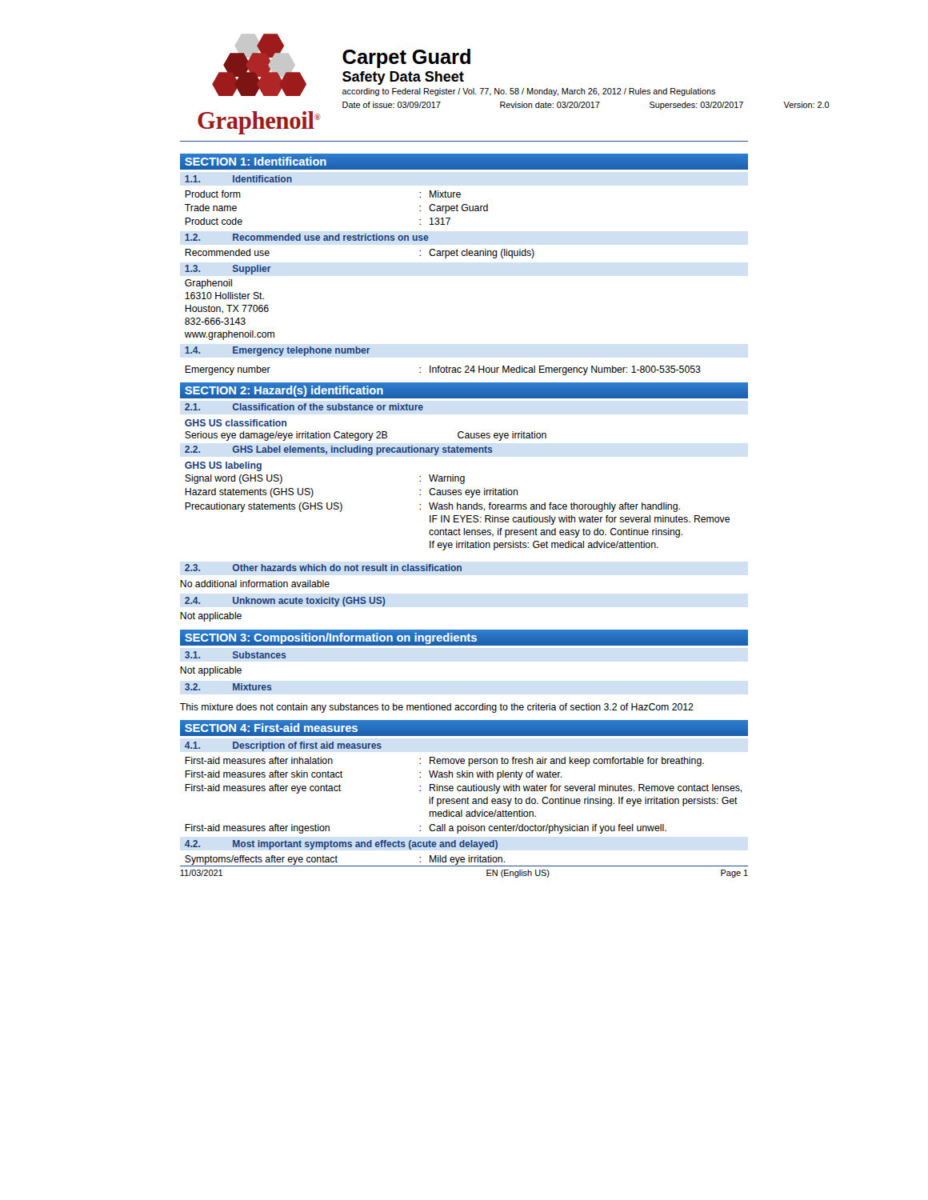Graphenoil®
Carpet Guard
Safety Data Sheet
according to Federal Register / Vol. 77, No. 58 / Monday, March 26, 2012 / Rules and Regulations
Date of issue: 03/09/2017 Revision date: 03/20/2017 Supersedes: 03/20/2017 Version: 2.0
SECTION 1: Identification
1.1. Identification
Product form: Mixture
Trade name: Carpet Guard
Product code: 1317
1.2. Recommended use and restrictions on use
Recommended use: Carpet cleaning (liquids)
1.3. Supplier
Graphenoil
16310 Hollister St.
Houston, TX 77066
832-666-3143
www.graphenoil.com
1.4. Emergency telephone number
Emergency number: Infotrac 24 Hour Medical Emergency Number: 1-800-535-5053
SECTION 2: Hazard(s) identification
2.1. Classification of the substance or mixture
GHS US classification
Serious eye damage/eye irritation Category 2B Causes eye irritation
2.2. GHS Label elements, including precautionary statements
GHS US labeling
Signal word (GHS US): Warning
Hazard statements (GHS US): Causes eye irritation
Precautionary statements (GHS US): Wash hands, forearms and face thoroughly after handling.
IF IN EYES: Rinse cautiously with water for several minutes. Remove contact lenses, if present and easy to do. Continue rinsing.
If eye irritation persists: Get medical advice/attention.
2.3. Other hazards which do not result in classification
No additional information available
2.4. Unknown acute toxicity (GHS US)
Not applicable
SECTION 3: Composition/Information on ingredients
3.1. Substances
Not applicable
3.2. Mixtures
This mixture does not contain any substances to be mentioned according to the criteria of section 3.2 of HazCom 2012
SECTION 4: First-aid measures
4.1. Description of first aid measures
First-aid measures after inhalation: Remove person to fresh air and keep comfortable for breathing.
First-aid measures after skin contact: Wash skin with plenty of water.
First-aid measures after eye contact: Rinse cautiously with water for several minutes. Remove contact lenses, if present and easy to do. Continue rinsing. If eye irritation persists: Get medical advice/attention.
First-aid measures after ingestion: Call a poison center/doctor/physician if you feel unwell.
4.2. Most important symptoms and effects (acute and delayed)
Symptoms/effects after eye contact: Mild eye irritation.
11/03/2021
EN (English US)
Page 1